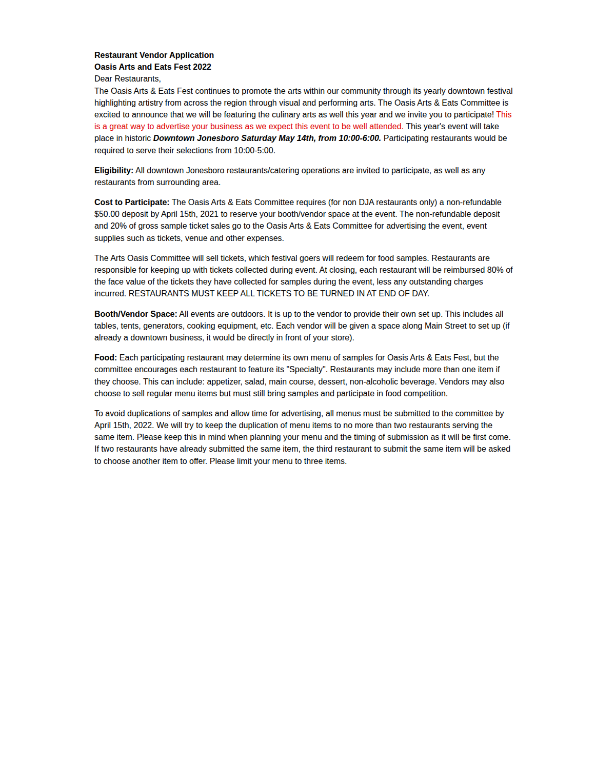Restaurant Vendor Application
Oasis Arts and Eats Fest 2022
Dear Restaurants,
The Oasis Arts & Eats Fest continues to promote the arts within our community through its yearly downtown festival highlighting artistry from across the region through visual and performing arts. The Oasis Arts & Eats Committee is excited to announce that we will be featuring the culinary arts as well this year and we invite you to participate! This is a great way to advertise your business as we expect this event to be well attended. This year's event will take place in historic Downtown Jonesboro Saturday May 14th, from 10:00-6:00. Participating restaurants would be required to serve their selections from 10:00-5:00.
Eligibility: All downtown Jonesboro restaurants/catering operations are invited to participate, as well as any restaurants from surrounding area.
Cost to Participate: The Oasis Arts & Eats Committee requires (for non DJA restaurants only) a non-refundable $50.00 deposit by April 15th, 2021 to reserve your booth/vendor space at the event. The non-refundable deposit and 20% of gross sample ticket sales go to the Oasis Arts & Eats Committee for advertising the event, event supplies such as tickets, venue and other expenses.
The Arts Oasis Committee will sell tickets, which festival goers will redeem for food samples. Restaurants are responsible for keeping up with tickets collected during event. At closing, each restaurant will be reimbursed 80% of the face value of the tickets they have collected for samples during the event, less any outstanding charges incurred. RESTAURANTS MUST KEEP ALL TICKETS TO BE TURNED IN AT END OF DAY.
Booth/Vendor Space: All events are outdoors. It is up to the vendor to provide their own set up. This includes all tables, tents, generators, cooking equipment, etc. Each vendor will be given a space along Main Street to set up (if already a downtown business, it would be directly in front of your store).
Food: Each participating restaurant may determine its own menu of samples for Oasis Arts & Eats Fest, but the committee encourages each restaurant to feature its "Specialty". Restaurants may include more than one item if they choose. This can include: appetizer, salad, main course, dessert, non-alcoholic beverage. Vendors may also choose to sell regular menu items but must still bring samples and participate in food competition.
To avoid duplications of samples and allow time for advertising, all menus must be submitted to the committee by April 15th, 2022. We will try to keep the duplication of menu items to no more than two restaurants serving the same item. Please keep this in mind when planning your menu and the timing of submission as it will be first come. If two restaurants have already submitted the same item, the third restaurant to submit the same item will be asked to choose another item to offer. Please limit your menu to three items.